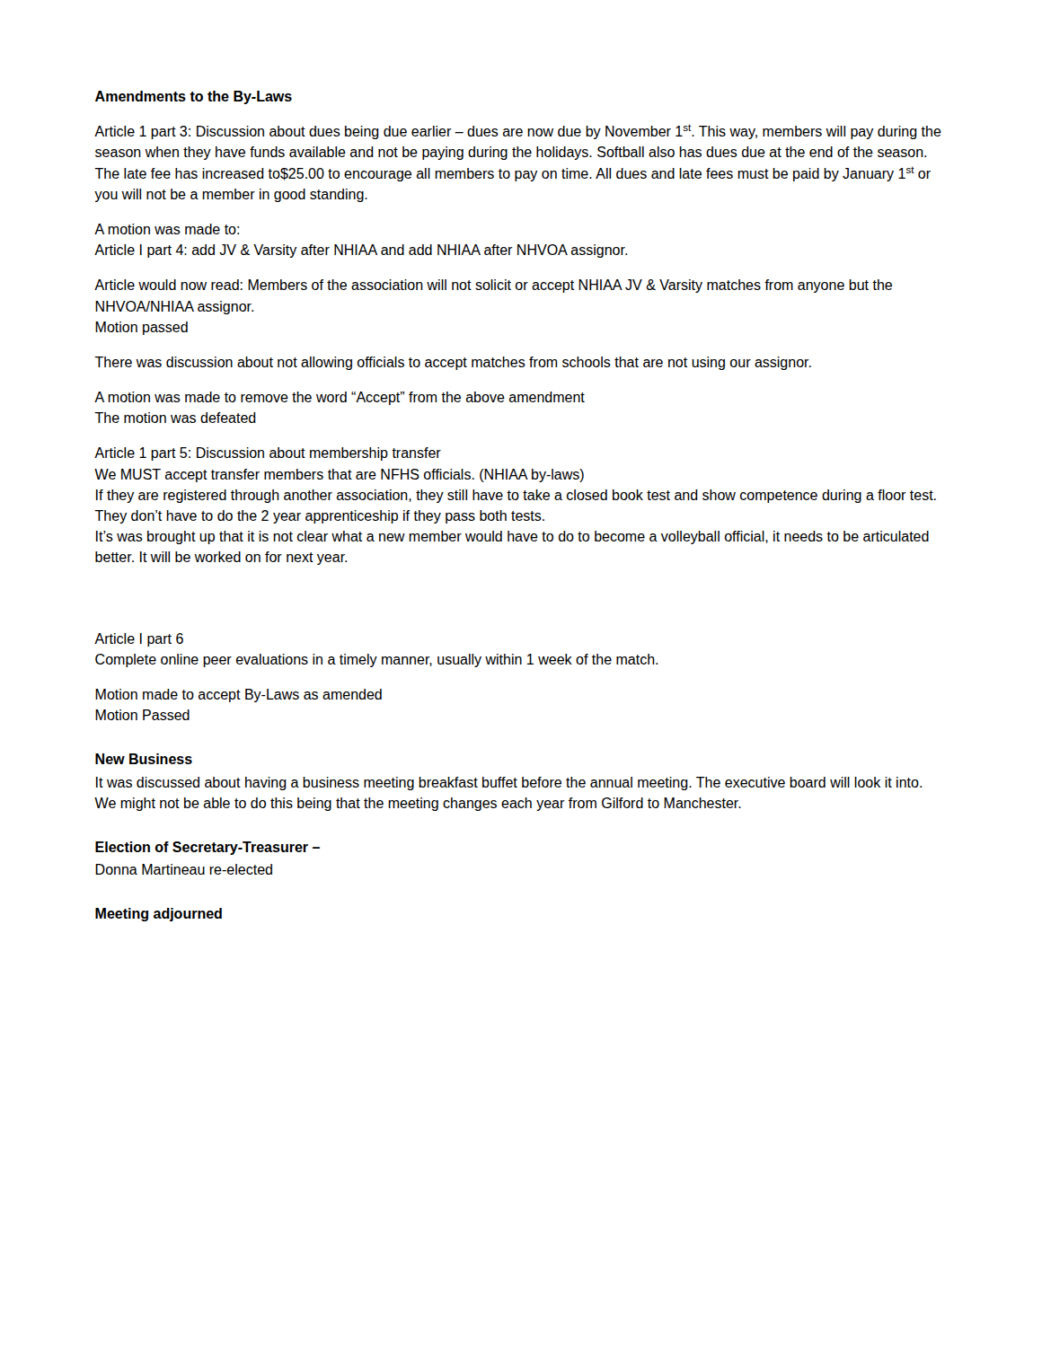Amendments to the By-Laws
Article 1 part 3: Discussion about dues being due earlier – dues are now due by November 1st. This way, members will pay during the season when they have funds available and not be paying during the holidays. Softball also has dues due at the end of the season. The late fee has increased to$25.00 to encourage all members to pay on time. All dues and late fees must be paid by January 1st or you will not be a member in good standing.
A motion was made to:
Article I part 4: add JV & Varsity after NHIAA and add NHIAA after NHVOA assignor.
Article would now read: Members of the association will not solicit or accept NHIAA JV & Varsity matches from anyone but the NHVOA/NHIAA assignor.
Motion passed
There was discussion about not allowing officials to accept matches from schools that are not using our assignor.
A motion was made to remove the word “Accept” from the above amendment
The motion was defeated
Article 1 part 5: Discussion about membership transfer
We MUST accept transfer members that are NFHS officials. (NHIAA by-laws)
If they are registered through another association, they still have to take a closed book test and show competence during a floor test. They don’t have to do the 2 year apprenticeship if they pass both tests.
It’s was brought up that it is not clear what a new member would have to do to become a volleyball official, it needs to be articulated better. It will be worked on for next year.
Article I part 6
Complete online peer evaluations in a timely manner, usually within 1 week of the match.
Motion made to accept By-Laws as amended
Motion Passed
New Business
It was discussed about having a business meeting breakfast buffet before the annual meeting. The executive board will look it into. We might not be able to do this being that the meeting changes each year from Gilford to Manchester.
Election of Secretary-Treasurer –
Donna Martineau re-elected
Meeting adjourned